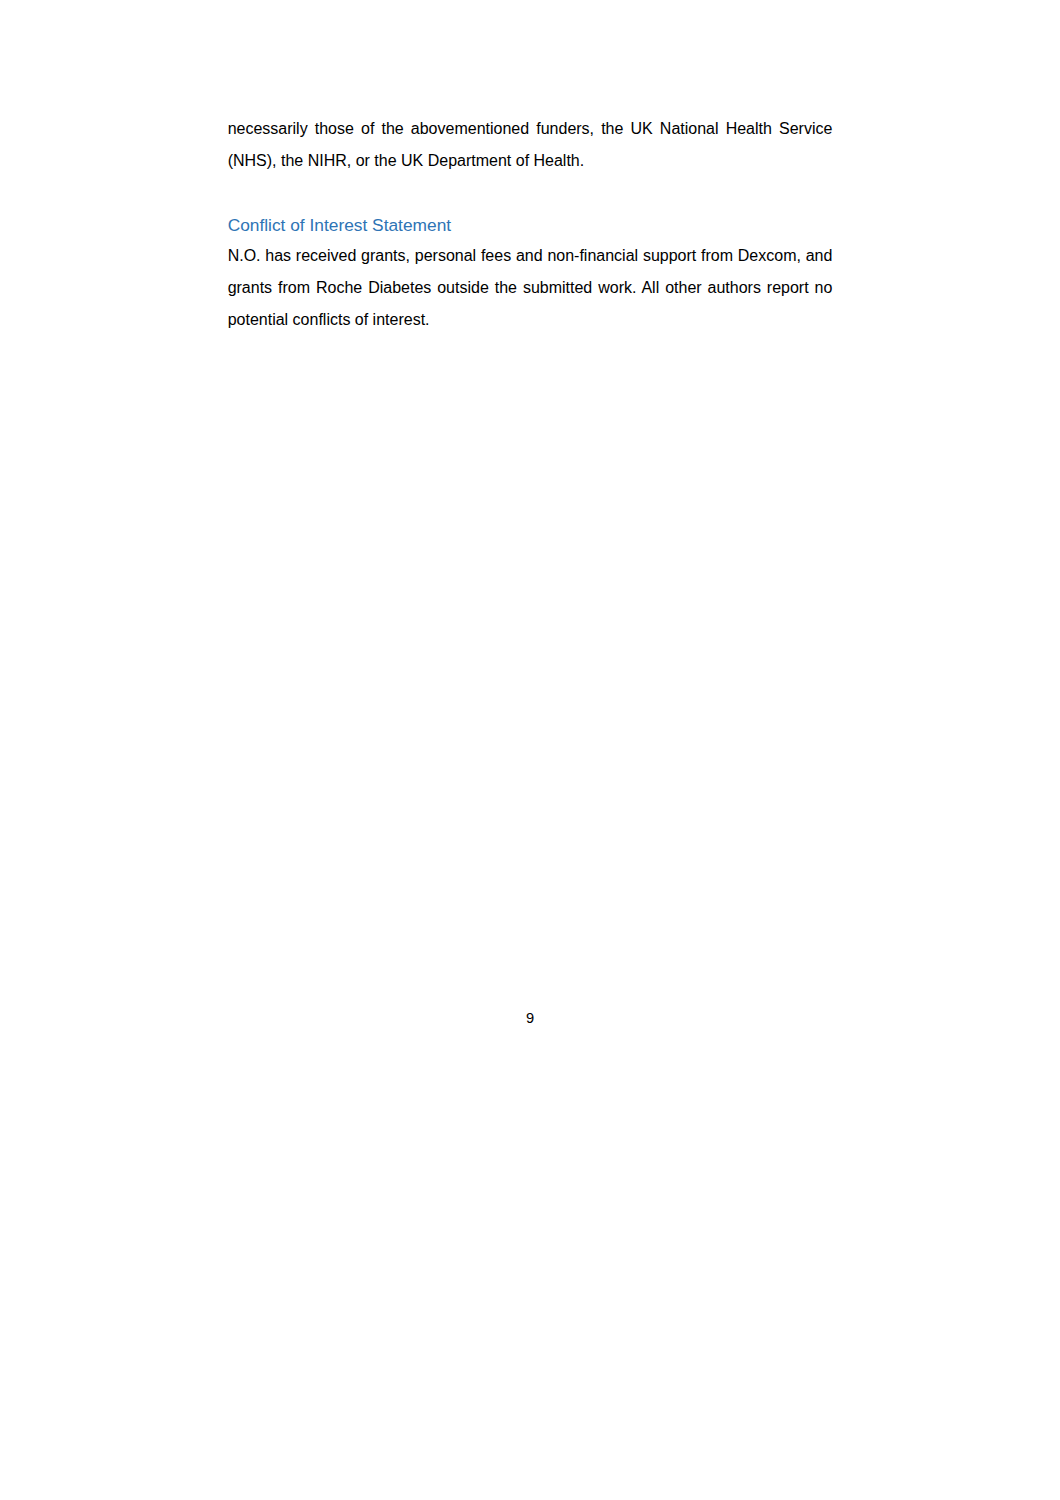necessarily those of the abovementioned funders, the UK National Health Service (NHS), the NIHR, or the UK Department of Health.
Conflict of Interest Statement
N.O. has received grants, personal fees and non-financial support from Dexcom, and grants from Roche Diabetes outside the submitted work. All other authors report no potential conflicts of interest.
9